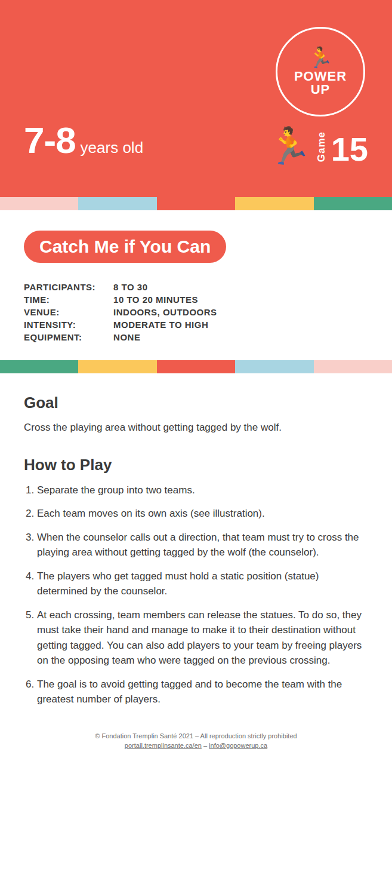🏃 POWER UP
7-8 years old
🏃 Game 15
Catch Me if You Can
| Participants: | 8 to 30 |
| Time: | 10 to 20 minutes |
| Venue: | Indoors, outdoors |
| Intensity: | Moderate to high |
| Equipment: | None |
Goal
Cross the playing area without getting tagged by the wolf.
How to Play
Separate the group into two teams.
Each team moves on its own axis (see illustration).
When the counselor calls out a direction, that team must try to cross the playing area without getting tagged by the wolf (the counselor).
The players who get tagged must hold a static position (statue) determined by the counselor.
At each crossing, team members can release the statues. To do so, they must take their hand and manage to make it to their destination without getting tagged. You can also add players to your team by freeing players on the opposing team who were tagged on the previous crossing.
The goal is to avoid getting tagged and to become the team with the greatest number of players.
© Fondation Tremplin Santé 2021 – All reproduction strictly prohibited
portail.tremplinsante.ca/en – info@gopowerup.ca